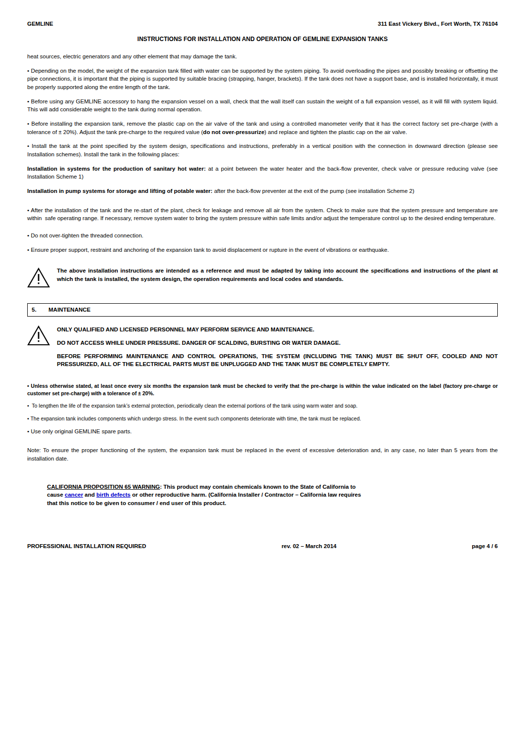GEMLINE
311 East Vickery Blvd., Fort Worth, TX 76104
INSTRUCTIONS FOR INSTALLATION AND OPERATION OF GEMLINE EXPANSION TANKS
heat sources, electric generators and any other element that may damage the tank.
• Depending on the model, the weight of the expansion tank filled with water can be supported by the system piping. To avoid overloading the pipes and possibly breaking or offsetting the pipe connections, it is important that the piping is supported by suitable bracing (strapping, hanger, brackets). If the tank does not have a support base, and is installed horizontally, it must be properly supported along the entire length of the tank.
• Before using any GEMLINE accessory to hang the expansion vessel on a wall, check that the wall itself can sustain the weight of a full expansion vessel, as it will fill with system liquid. This will add considerable weight to the tank during normal operation.
• Before installing the expansion tank, remove the plastic cap on the air valve of the tank and using a controlled manometer verify that it has the correct factory set pre-charge (with a tolerance of ± 20%). Adjust the tank pre-charge to the required value (do not over-pressurize) and replace and tighten the plastic cap on the air valve.
• Install the tank at the point specified by the system design, specifications and instructions, preferably in a vertical position with the connection in downward direction (please see Installation schemes). Install the tank in the following places:
Installation in systems for the production of sanitary hot water: at a point between the water heater and the back-flow preventer, check valve or pressure reducing valve (see Installation Scheme 1)
Installation in pump systems for storage and lifting of potable water: after the back-flow preventer at the exit of the pump (see installation Scheme 2)
• After the installation of the tank and the re-start of the plant, check for leakage and remove all air from the system. Check to make sure that the system pressure and temperature are within safe operating range. If necessary, remove system water to bring the system pressure within safe limits and/or adjust the temperature control up to the desired ending temperature.
• Do not over-tighten the threaded connection.
• Ensure proper support, restraint and anchoring of the expansion tank to avoid displacement or rupture in the event of vibrations or earthquake.
The above installation instructions are intended as a reference and must be adapted by taking into account the specifications and instructions of the plant at which the tank is installed, the system design, the operation requirements and local codes and standards.
5. MAINTENANCE
ONLY QUALIFIED AND LICENSED PERSONNEL MAY PERFORM SERVICE AND MAINTENANCE.
DO NOT ACCESS WHILE UNDER PRESSURE. DANGER OF SCALDING, BURSTING OR WATER DAMAGE.
BEFORE PERFORMING MAINTENANCE AND CONTROL OPERATIONS, THE SYSTEM (INCLUDING THE TANK) MUST BE SHUT OFF, COOLED AND NOT PRESSURIZED, ALL OF THE ELECTRICAL PARTS MUST BE UNPLUGGED AND THE TANK MUST BE COMPLETELY EMPTY.
• Unless otherwise stated, at least once every six months the expansion tank must be checked to verify that the pre-charge is within the value indicated on the label (factory pre-charge or customer set pre-charge) with a tolerance of ± 20%.
• To lengthen the life of the expansion tank’s external protection, periodically clean the external portions of the tank using warm water and soap.
• The expansion tank includes components which undergo stress. In the event such components deteriorate with time, the tank must be replaced.
• Use only original GEMLINE spare parts.
Note: To ensure the proper functioning of the system, the expansion tank must be replaced in the event of excessive deterioration and, in any case, no later than 5 years from the installation date.
CALIFORNIA PROPOSITION 65 WARNING: This product may contain chemicals known to the State of California to cause cancer and birth defects or other reproductive harm. (California Installer / Contractor – California law requires that this notice to be given to consumer / end user of this product.
PROFESSIONAL INSTALLATION REQUIRED
rev. 02 – March 2014
page 4 / 6